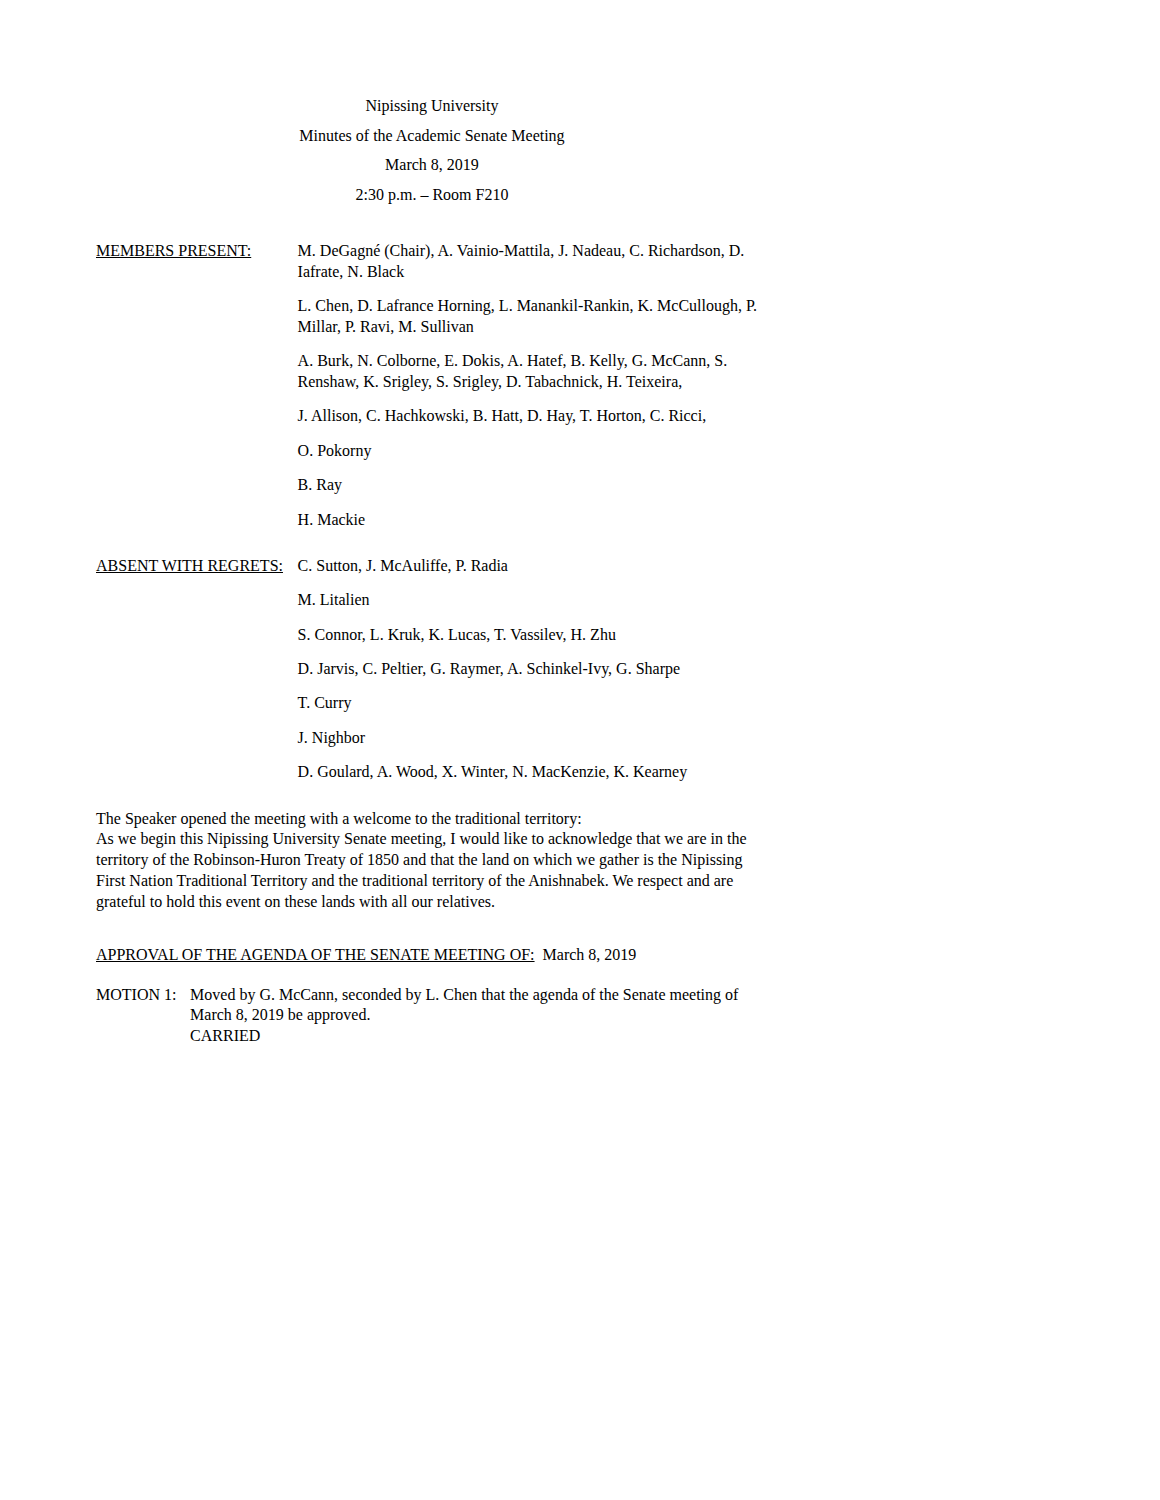Nipissing University
Minutes of the Academic Senate Meeting
March 8, 2019
2:30 p.m. – Room F210
| MEMBERS PRESENT: | M. DeGagné (Chair), A. Vainio-Mattila, J. Nadeau, C. Richardson, D. Iafrate, N. Black L. Chen, D. Lafrance Horning, L. Manankil-Rankin, K. McCullough, P. Millar, P. Ravi, M. Sullivan A. Burk, N. Colborne, E. Dokis, A. Hatef, B. Kelly, G. McCann, S. Renshaw, K. Srigley, S. Srigley, D. Tabachnick, H. Teixeira, J. Allison, C. Hachkowski, B. Hatt, D. Hay, T. Horton, C. Ricci, O. Pokorny B. Ray H. Mackie |
| ABSENT WITH REGRETS: | C. Sutton, J. McAuliffe, P. Radia M. Litalien S. Connor, L. Kruk, K. Lucas, T. Vassilev, H. Zhu D. Jarvis, C. Peltier, G. Raymer, A. Schinkel-Ivy, G. Sharpe T. Curry J. Nighbor D. Goulard, A. Wood, X. Winter, N. MacKenzie, K. Kearney |
The Speaker opened the meeting with a welcome to the traditional territory:
As we begin this Nipissing University Senate meeting, I would like to acknowledge that we are in the territory of the Robinson-Huron Treaty of 1850 and that the land on which we gather is the Nipissing First Nation Traditional Territory and the traditional territory of the Anishnabek. We respect and are grateful to hold this event on these lands with all our relatives.
APPROVAL OF THE AGENDA OF THE SENATE MEETING OF: March 8, 2019
| MOTION 1: | Moved by G. McCann, seconded by L. Chen that the agenda of the Senate meeting of March 8, 2019 be approved. CARRIED |